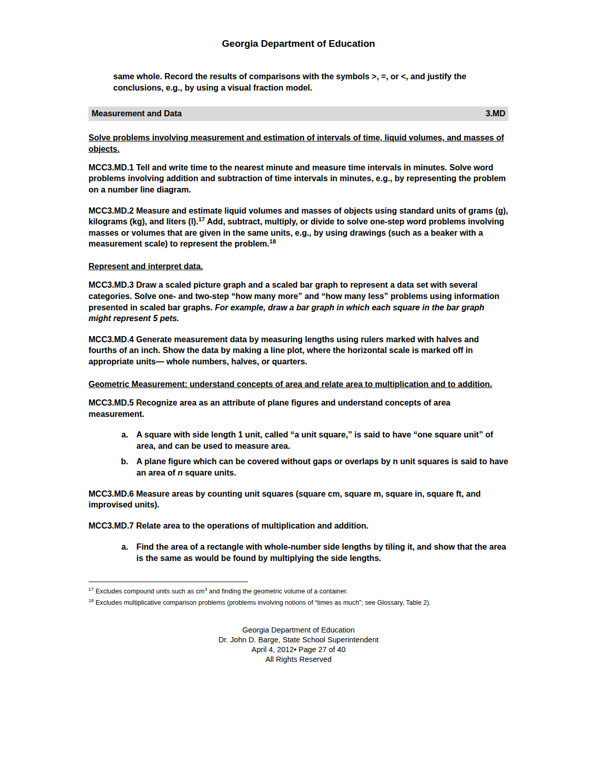Georgia Department of Education
same whole. Record the results of comparisons with the symbols >, =, or <, and justify the conclusions, e.g., by using a visual fraction model.
Measurement and Data 3.MD
Solve problems involving measurement and estimation of intervals of time, liquid volumes, and masses of objects.
MCC3.MD.1 Tell and write time to the nearest minute and measure time intervals in minutes. Solve word problems involving addition and subtraction of time intervals in minutes, e.g., by representing the problem on a number line diagram.
MCC3.MD.2 Measure and estimate liquid volumes and masses of objects using standard units of grams (g), kilograms (kg), and liters (l).17 Add, subtract, multiply, or divide to solve one-step word problems involving masses or volumes that are given in the same units, e.g., by using drawings (such as a beaker with a measurement scale) to represent the problem.18
Represent and interpret data.
MCC3.MD.3 Draw a scaled picture graph and a scaled bar graph to represent a data set with several categories. Solve one- and two-step “how many more” and “how many less” problems using information presented in scaled bar graphs. For example, draw a bar graph in which each square in the bar graph might represent 5 pets.
MCC3.MD.4 Generate measurement data by measuring lengths using rulers marked with halves and fourths of an inch. Show the data by making a line plot, where the horizontal scale is marked off in appropriate units— whole numbers, halves, or quarters.
Geometric Measurement: understand concepts of area and relate area to multiplication and to addition.
MCC3.MD.5 Recognize area as an attribute of plane figures and understand concepts of area measurement.
A square with side length 1 unit, called “a unit square,” is said to have “one square unit” of area, and can be used to measure area.
A plane figure which can be covered without gaps or overlaps by n unit squares is said to have an area of n square units.
MCC3.MD.6 Measure areas by counting unit squares (square cm, square m, square in, square ft, and improvised units).
MCC3.MD.7 Relate area to the operations of multiplication and addition.
Find the area of a rectangle with whole-number side lengths by tiling it, and show that the area is the same as would be found by multiplying the side lengths.
17 Excludes compound units such as cm3 and finding the geometric volume of a container.
18 Excludes multiplicative comparison problems (problems involving notions of “times as much”; see Glossary, Table 2).
Georgia Department of Education
Dr. John D. Barge, State School Superintendent
April 4, 2012• Page 27 of 40
All Rights Reserved